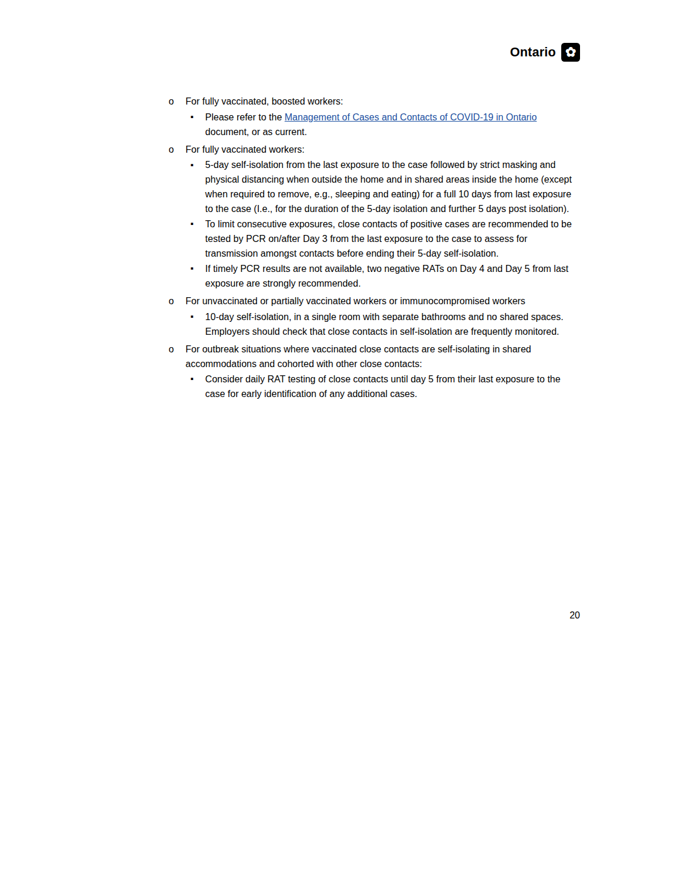Ontario
For fully vaccinated, boosted workers:
Please refer to the Management of Cases and Contacts of COVID-19 in Ontario document, or as current.
For fully vaccinated workers:
5-day self-isolation from the last exposure to the case followed by strict masking and physical distancing when outside the home and in shared areas inside the home (except when required to remove, e.g., sleeping and eating) for a full 10 days from last exposure to the case (I.e., for the duration of the 5-day isolation and further 5 days post isolation).
To limit consecutive exposures, close contacts of positive cases are recommended to be tested by PCR on/after Day 3 from the last exposure to the case to assess for transmission amongst contacts before ending their 5-day self-isolation.
If timely PCR results are not available, two negative RATs on Day 4 and Day 5 from last exposure are strongly recommended.
For unvaccinated or partially vaccinated workers or immunocompromised workers
10-day self-isolation, in a single room with separate bathrooms and no shared spaces. Employers should check that close contacts in self-isolation are frequently monitored.
For outbreak situations where vaccinated close contacts are self-isolating in shared accommodations and cohorted with other close contacts:
Consider daily RAT testing of close contacts until day 5 from their last exposure to the case for early identification of any additional cases.
20